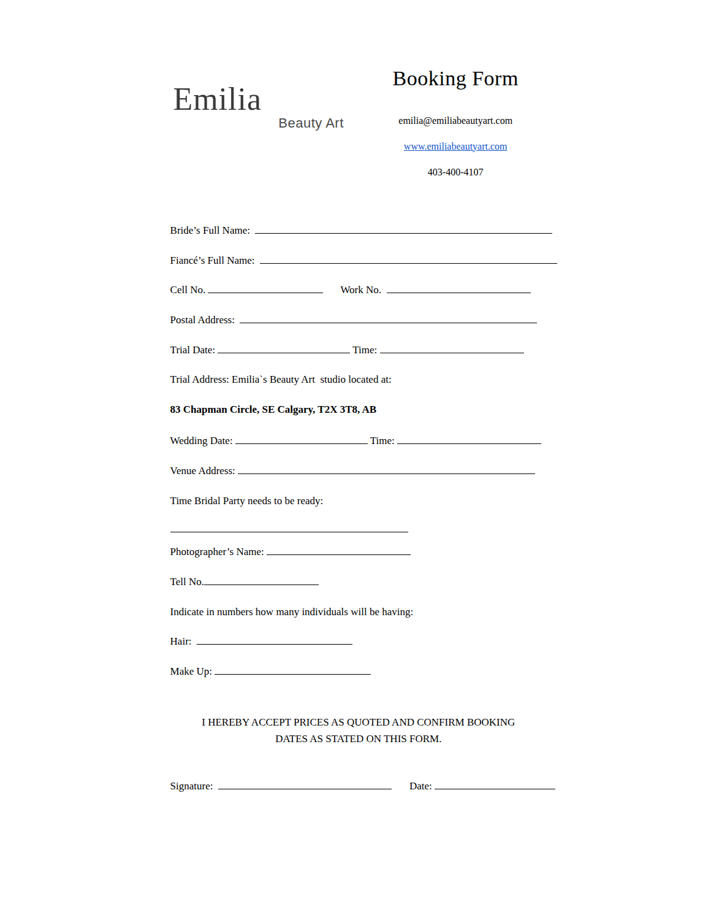Emilia
Beauty Art
Booking Form
emilia@emiliabeautyart.com
www.emiliabeautyart.com
403-400-4107
Bride’s Full Name:
Fiancé’s Full Name:
Cell No. Work No.
Postal Address:
Trial Date: Time:
Trial Address: Emilia`s Beauty Art studio located at:
83 Chapman Circle, SE Calgary, T2X 3T8, AB
Wedding Date: Time:
Venue Address:
Time Bridal Party needs to be ready:
Photographer’s Name:
Tell No.
Indicate in numbers how many individuals will be having:
Hair:
Make Up:
I HEREBY ACCEPT PRICES AS QUOTED AND CONFIRM BOOKING DATES AS STATED ON THIS FORM.
Signature: Date: